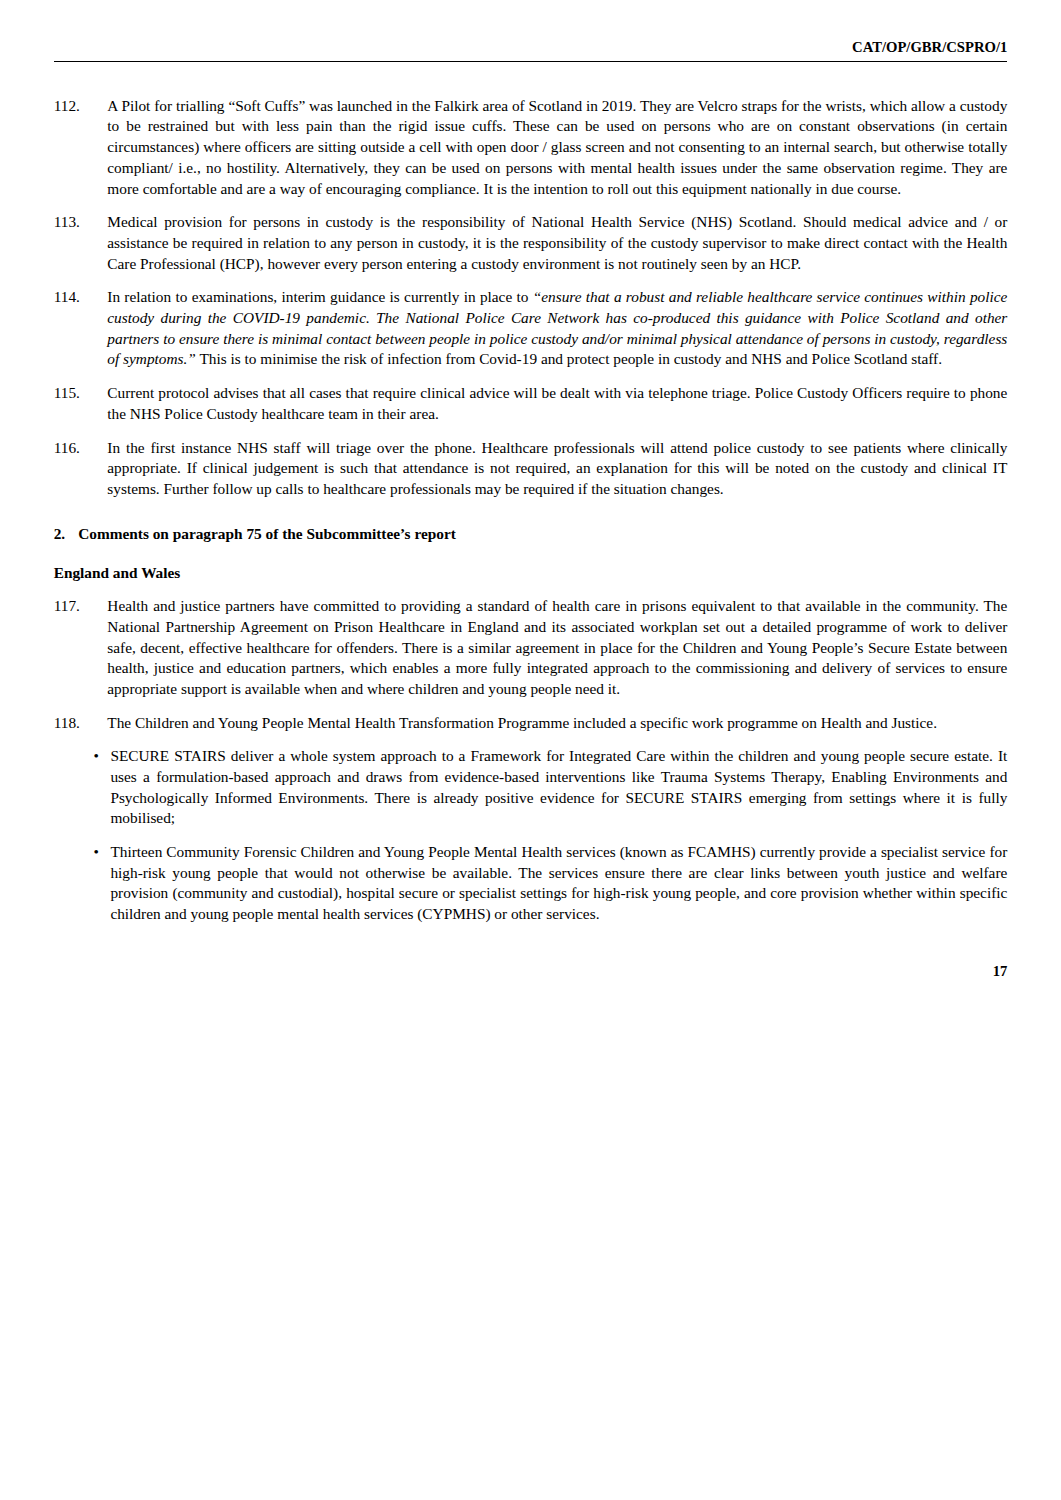CAT/OP/GBR/CSPRO/1
112.
A Pilot for trialling “Soft Cuffs” was launched in the Falkirk area of Scotland in 2019. They are Velcro straps for the wrists, which allow a custody to be restrained but with less pain than the rigid issue cuffs. These can be used on persons who are on constant observations (in certain circumstances) where officers are sitting outside a cell with open door / glass screen and not consenting to an internal search, but otherwise totally compliant/ i.e., no hostility. Alternatively, they can be used on persons with mental health issues under the same observation regime. They are more comfortable and are a way of encouraging compliance. It is the intention to roll out this equipment nationally in due course.
113.
Medical provision for persons in custody is the responsibility of National Health Service (NHS) Scotland. Should medical advice and / or assistance be required in relation to any person in custody, it is the responsibility of the custody supervisor to make direct contact with the Health Care Professional (HCP), however every person entering a custody environment is not routinely seen by an HCP.
114.
In relation to examinations, interim guidance is currently in place to “ensure that a robust and reliable healthcare service continues within police custody during the COVID-19 pandemic. The National Police Care Network has co-produced this guidance with Police Scotland and other partners to ensure there is minimal contact between people in police custody and/or minimal physical attendance of persons in custody, regardless of symptoms.” This is to minimise the risk of infection from Covid-19 and protect people in custody and NHS and Police Scotland staff.
115.
Current protocol advises that all cases that require clinical advice will be dealt with via telephone triage. Police Custody Officers require to phone the NHS Police Custody healthcare team in their area.
116.
In the first instance NHS staff will triage over the phone. Healthcare professionals will attend police custody to see patients where clinically appropriate. If clinical judgement is such that attendance is not required, an explanation for this will be noted on the custody and clinical IT systems. Further follow up calls to healthcare professionals may be required if the situation changes.
2. Comments on paragraph 75 of the Subcommittee’s report
England and Wales
117.
Health and justice partners have committed to providing a standard of health care in prisons equivalent to that available in the community. The National Partnership Agreement on Prison Healthcare in England and its associated workplan set out a detailed programme of work to deliver safe, decent, effective healthcare for offenders. There is a similar agreement in place for the Children and Young People’s Secure Estate between health, justice and education partners, which enables a more fully integrated approach to the commissioning and delivery of services to ensure appropriate support is available when and where children and young people need it.
118.
The Children and Young People Mental Health Transformation Programme included a specific work programme on Health and Justice.
SECURE STAIRS deliver a whole system approach to a Framework for Integrated Care within the children and young people secure estate. It uses a formulation-based approach and draws from evidence-based interventions like Trauma Systems Therapy, Enabling Environments and Psychologically Informed Environments. There is already positive evidence for SECURE STAIRS emerging from settings where it is fully mobilised;
Thirteen Community Forensic Children and Young People Mental Health services (known as FCAMHS) currently provide a specialist service for high-risk young people that would not otherwise be available. The services ensure there are clear links between youth justice and welfare provision (community and custodial), hospital secure or specialist settings for high-risk young people, and core provision whether within specific children and young people mental health services (CYPMHS) or other services.
17